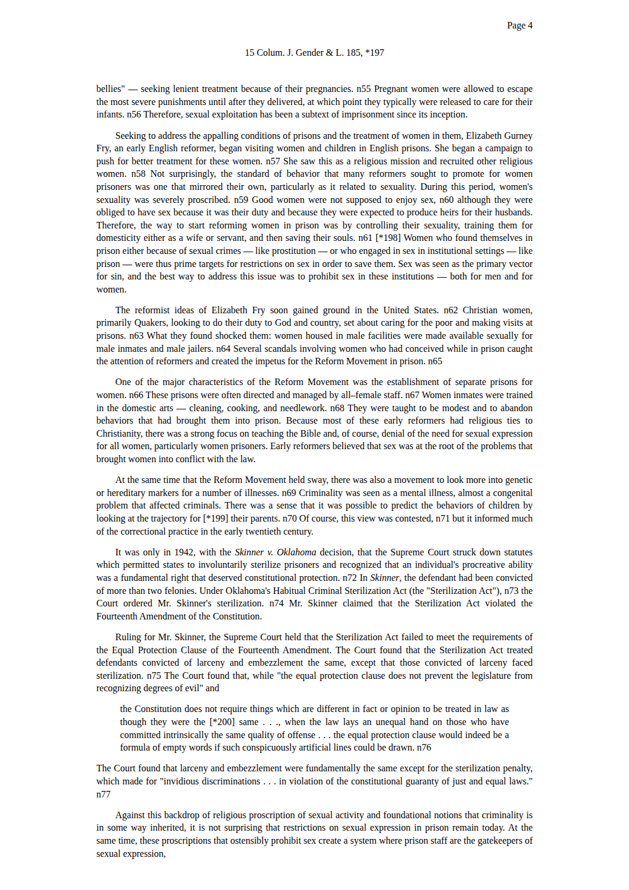Page 4
15 Colum. J. Gender & L. 185, *197
bellies" — seeking lenient treatment because of their pregnancies. n55 Pregnant women were allowed to escape the most severe punishments until after they delivered, at which point they typically were released to care for their infants. n56 Therefore, sexual exploitation has been a subtext of imprisonment since its inception.
Seeking to address the appalling conditions of prisons and the treatment of women in them, Elizabeth Gurney Fry, an early English reformer, began visiting women and children in English prisons. She began a campaign to push for better treatment for these women. n57 She saw this as a religious mission and recruited other religious women. n58 Not surprisingly, the standard of behavior that many reformers sought to promote for women prisoners was one that mirrored their own, particularly as it related to sexuality. During this period, women's sexuality was severely proscribed. n59 Good women were not supposed to enjoy sex, n60 although they were obliged to have sex because it was their duty and because they were expected to produce heirs for their husbands. Therefore, the way to start reforming women in prison was by controlling their sexuality, training them for domesticity either as a wife or servant, and then saving their souls. n61 [*198] Women who found themselves in prison either because of sexual crimes — like prostitution — or who engaged in sex in institutional settings — like prison — were thus prime targets for restrictions on sex in order to save them. Sex was seen as the primary vector for sin, and the best way to address this issue was to prohibit sex in these institutions — both for men and for women.
The reformist ideas of Elizabeth Fry soon gained ground in the United States. n62 Christian women, primarily Quakers, looking to do their duty to God and country, set about caring for the poor and making visits at prisons. n63 What they found shocked them: women housed in male facilities were made available sexually for male inmates and male jailers. n64 Several scandals involving women who had conceived while in prison caught the attention of reformers and created the impetus for the Reform Movement in prison. n65
One of the major characteristics of the Reform Movement was the establishment of separate prisons for women. n66 These prisons were often directed and managed by all–female staff. n67 Women inmates were trained in the domestic arts — cleaning, cooking, and needlework. n68 They were taught to be modest and to abandon behaviors that had brought them into prison. Because most of these early reformers had religious ties to Christianity, there was a strong focus on teaching the Bible and, of course, denial of the need for sexual expression for all women, particularly women prisoners. Early reformers believed that sex was at the root of the problems that brought women into conflict with the law.
At the same time that the Reform Movement held sway, there was also a movement to look more into genetic or hereditary markers for a number of illnesses. n69 Criminality was seen as a mental illness, almost a congenital problem that affected criminals. There was a sense that it was possible to predict the behaviors of children by looking at the trajectory for [*199] their parents. n70 Of course, this view was contested, n71 but it informed much of the correctional practice in the early twentieth century.
It was only in 1942, with the Skinner v. Oklahoma decision, that the Supreme Court struck down statutes which permitted states to involuntarily sterilize prisoners and recognized that an individual's procreative ability was a fundamental right that deserved constitutional protection. n72 In Skinner, the defendant had been convicted of more than two felonies. Under Oklahoma's Habitual Criminal Sterilization Act (the "Sterilization Act"), n73 the Court ordered Mr. Skinner's sterilization. n74 Mr. Skinner claimed that the Sterilization Act violated the Fourteenth Amendment of the Constitution.
Ruling for Mr. Skinner, the Supreme Court held that the Sterilization Act failed to meet the requirements of the Equal Protection Clause of the Fourteenth Amendment. The Court found that the Sterilization Act treated defendants convicted of larceny and embezzlement the same, except that those convicted of larceny faced sterilization. n75 The Court found that, while "the equal protection clause does not prevent the legislature from recognizing degrees of evil" and
the Constitution does not require things which are different in fact or opinion to be treated in law as though they were the [*200] same . . ., when the law lays an unequal hand on those who have committed intrinsically the same quality of offense . . . the equal protection clause would indeed be a formula of empty words if such conspicuously artificial lines could be drawn. n76
The Court found that larceny and embezzlement were fundamentally the same except for the sterilization penalty, which made for "invidious discriminations . . . in violation of the constitutional guaranty of just and equal laws." n77
Against this backdrop of religious proscription of sexual activity and foundational notions that criminality is in some way inherited, it is not surprising that restrictions on sexual expression in prison remain today. At the same time, these proscriptions that ostensibly prohibit sex create a system where prison staff are the gatekeepers of sexual expression,